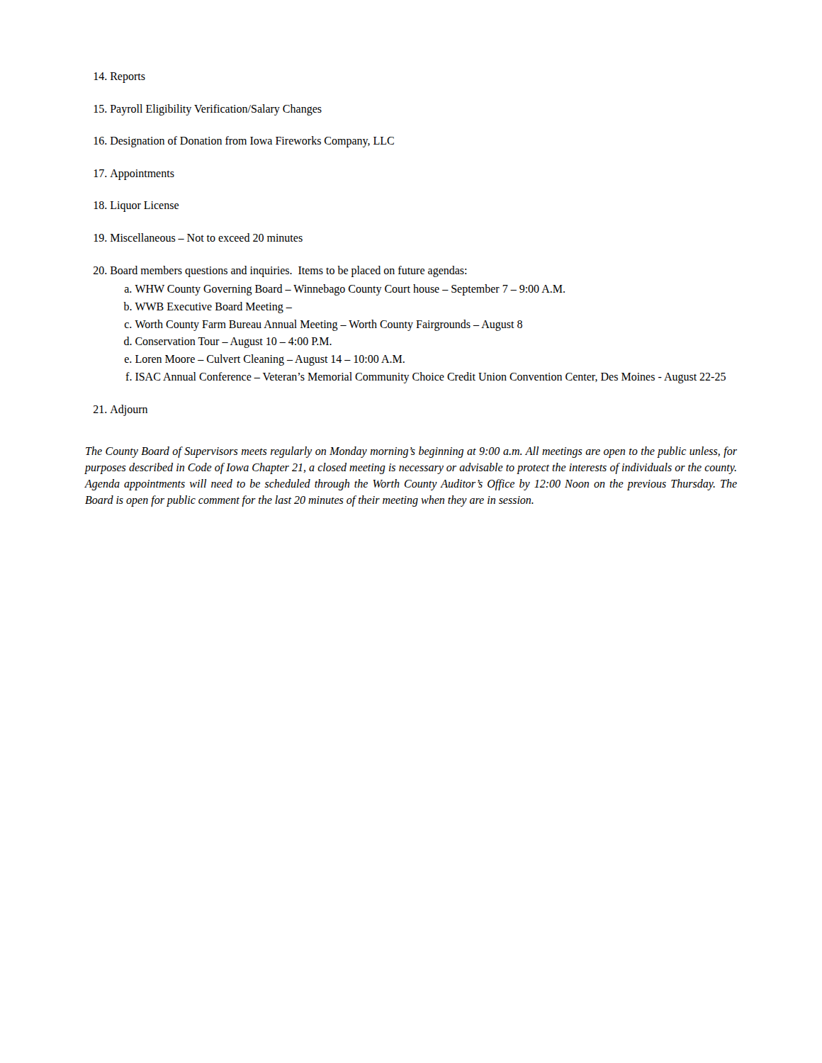Reports
Payroll Eligibility Verification/Salary Changes
Designation of Donation from Iowa Fireworks Company, LLC
Appointments
Liquor License
Miscellaneous – Not to exceed 20 minutes
Board members questions and inquiries. Items to be placed on future agendas:
WHW County Governing Board – Winnebago County Court house – September 7 – 9:00 A.M.
WWB Executive Board Meeting –
Worth County Farm Bureau Annual Meeting – Worth County Fairgrounds – August 8
Conservation Tour – August 10 – 4:00 P.M.
Loren Moore – Culvert Cleaning – August 14 – 10:00 A.M.
ISAC Annual Conference – Veteran’s Memorial Community Choice Credit Union Convention Center, Des Moines - August 22-25
Adjourn
The County Board of Supervisors meets regularly on Monday morning’s beginning at 9:00 a.m. All meetings are open to the public unless, for purposes described in Code of Iowa Chapter 21, a closed meeting is necessary or advisable to protect the interests of individuals or the county. Agenda appointments will need to be scheduled through the Worth County Auditor’s Office by 12:00 Noon on the previous Thursday. The Board is open for public comment for the last 20 minutes of their meeting when they are in session.